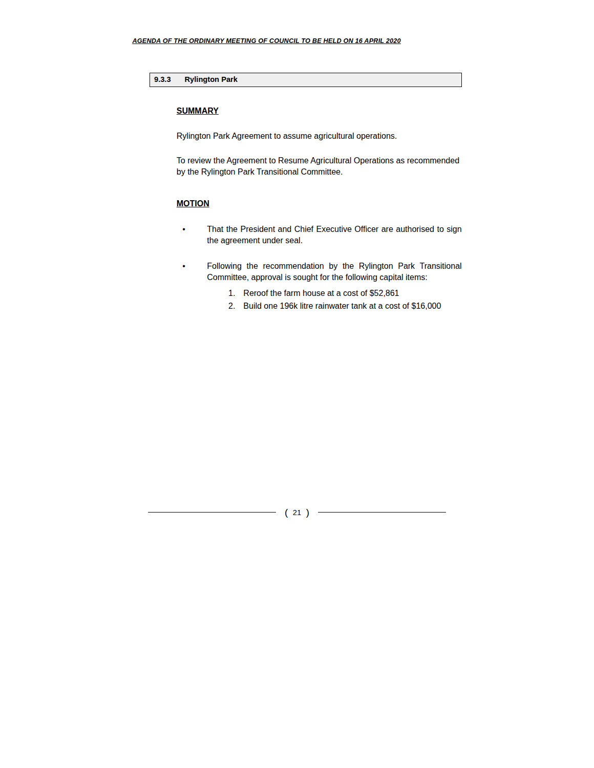AGENDA OF THE ORDINARY MEETING OF COUNCIL TO BE HELD ON 16 APRIL 2020
9.3.3 Rylington Park
SUMMARY
Rylington Park Agreement to assume agricultural operations.
To review the Agreement to Resume Agricultural Operations as recommended by the Rylington Park Transitional Committee.
MOTION
That the President and Chief Executive Officer are authorised to sign the agreement under seal.
Following the recommendation by the Rylington Park Transitional Committee, approval is sought for the following capital items:
Reroof the farm house at a cost of $52,861
Build one 196k litre rainwater tank at a cost of $16,000
21